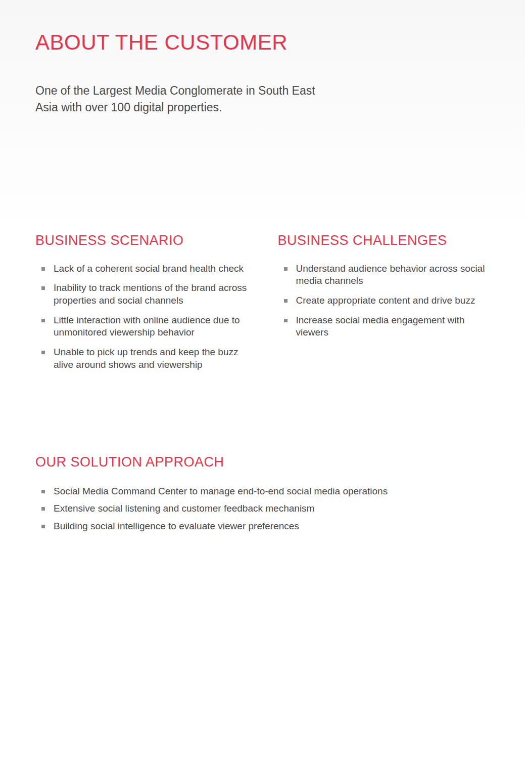ABOUT THE CUSTOMER
One of the Largest Media Conglomerate in South East
Asia with over 100 digital properties.
BUSINESS SCENARIO
Lack of a coherent social brand health check
Inability to track mentions of the brand across properties and social channels
Little interaction with online audience due to unmonitored viewership behavior
Unable to pick up trends and keep the buzz alive around shows and viewership
BUSINESS CHALLENGES
Understand audience behavior across social media channels
Create appropriate content and drive buzz
Increase social media engagement with viewers
OUR SOLUTION APPROACH
Social Media Command Center to manage end-to-end social media operations
Extensive social listening and customer feedback mechanism
Building social intelligence to evaluate viewer preferences